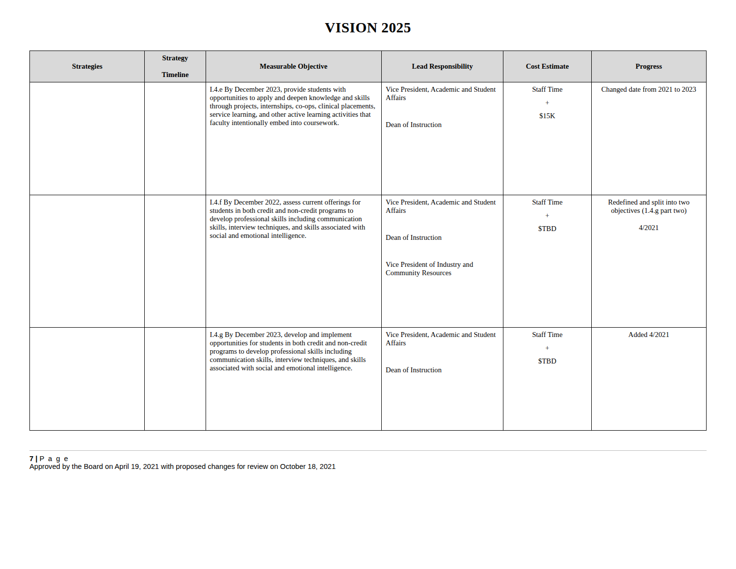VISION 2025
| Strategies | Strategy Timeline | Measurable Objective | Lead Responsibility | Cost Estimate | Progress |
| --- | --- | --- | --- | --- | --- |
| | | I.4.e By December 2023, provide students with opportunities to apply and deepen knowledge and skills through projects, internships, co-ops, clinical placements, service learning, and other active learning activities that faculty intentionally embed into coursework. | Vice President, Academic and Student Affairs Dean of Instruction | Staff Time + $15K | Changed date from 2021 to 2023 |
| | | I.4.f By December 2022, assess current offerings for students in both credit and non-credit programs to develop professional skills including communication skills, interview techniques, and skills associated with social and emotional intelligence. | Vice President, Academic and Student Affairs Dean of Instruction Vice President of Industry and Community Resources | Staff Time + $TBD | Redefined and split into two objectives (1.4.g part two) 4/2021 |
| | | I.4.g By December 2023, develop and implement opportunities for students in both credit and non-credit programs to develop professional skills including communication skills, interview techniques, and skills associated with social and emotional intelligence. | Vice President, Academic and Student Affairs Dean of Instruction | Staff Time + $TBD | Added 4/2021 |
7 | P a g e
Approved by the Board on April 19, 2021 with proposed changes for review on October 18, 2021